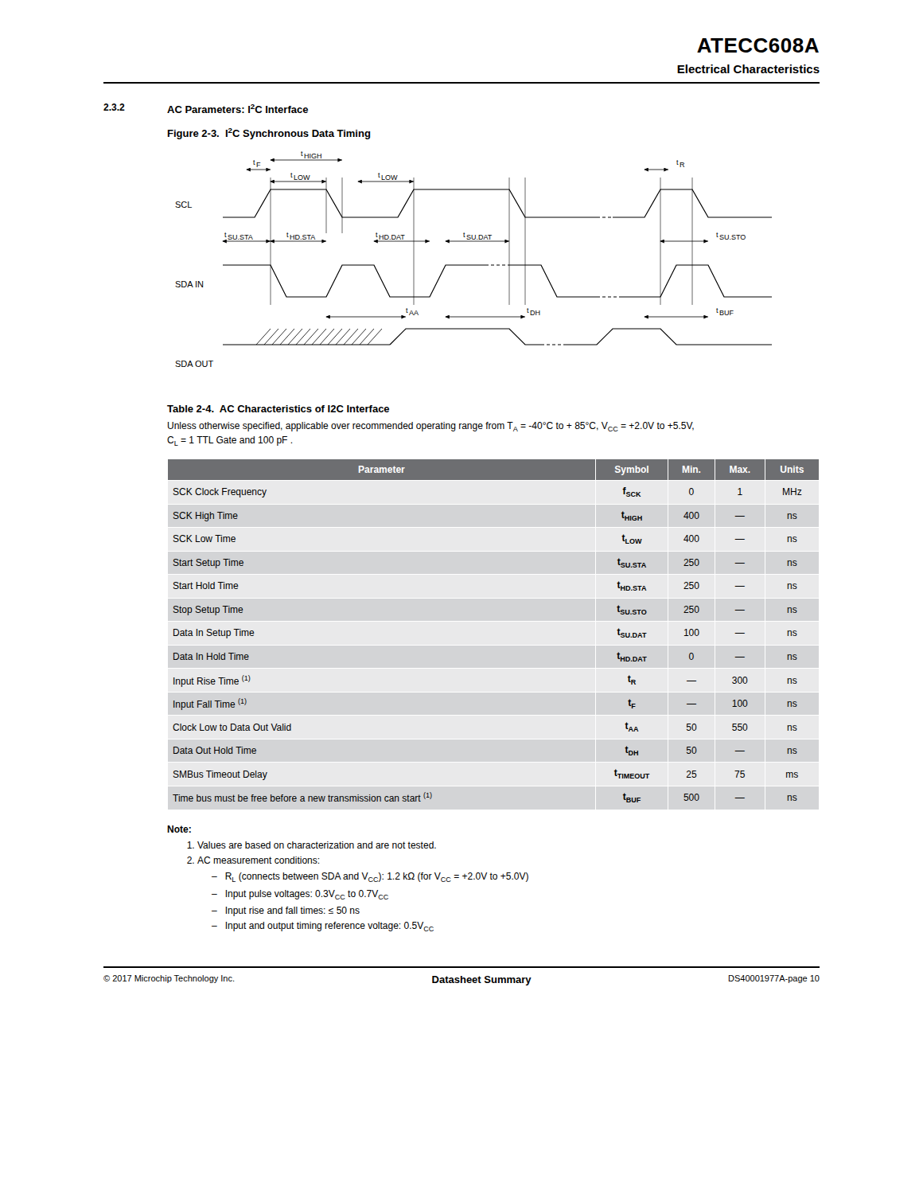ATECC608A
Electrical Characteristics
2.3.2 AC Parameters: I2C Interface
Figure 2-3. I2C Synchronous Data Timing
SCL SDA IN SDA OUT tF tHIGH tLOW tLOW tR tSU.STA tHD.STA tHD.DAT tSU.DAT tSU.STO tAA tDH tBUF
Table 2-4. AC Characteristics of I2C Interface
Unless otherwise specified, applicable over recommended operating range from TA = -40°C to + 85°C, VCC = +2.0V to +5.5V,
CL = 1 TTL Gate and 100 pF .
| Parameter | Symbol | Min. | Max. | Units |
| --- | --- | --- | --- | --- |
| SCK Clock Frequency | f SCK | 0 | 1 | MHz |
| SCK High Time | t HIGH | 400 | — | ns |
| SCK Low Time | t LOW | 400 | — | ns |
| Start Setup Time | t SU.STA | 250 | — | ns |
| Start Hold Time | t HD.STA | 250 | — | ns |
| Stop Setup Time | t SU.STO | 250 | — | ns |
| Data In Setup Time | t SU.DAT | 100 | — | ns |
| Data In Hold Time | t HD.DAT | 0 | — | ns |
| Input Rise Time (1) | t R | — | 300 | ns |
| Input Fall Time (1) | t F | — | 100 | ns |
| Clock Low to Data Out Valid | t AA | 50 | 550 | ns |
| Data Out Hold Time | t DH | 50 | — | ns |
| SMBus Timeout Delay | t TIMEOUT | 25 | 75 | ms |
| Time bus must be free before a new transmission can start (1) | t BUF | 500 | — | ns |
Note:
Values are based on characterization and are not tested.
AC measurement conditions:
RL (connects between SDA and VCC): 1.2 kΩ (for VCC = +2.0V to +5.0V)
Input pulse voltages: 0.3VCC to 0.7VCC
Input rise and fall times: ≤ 50 ns
Input and output timing reference voltage: 0.5VCC
© 2017 Microchip Technology Inc.
Datasheet Summary
DS40001977A-page 10